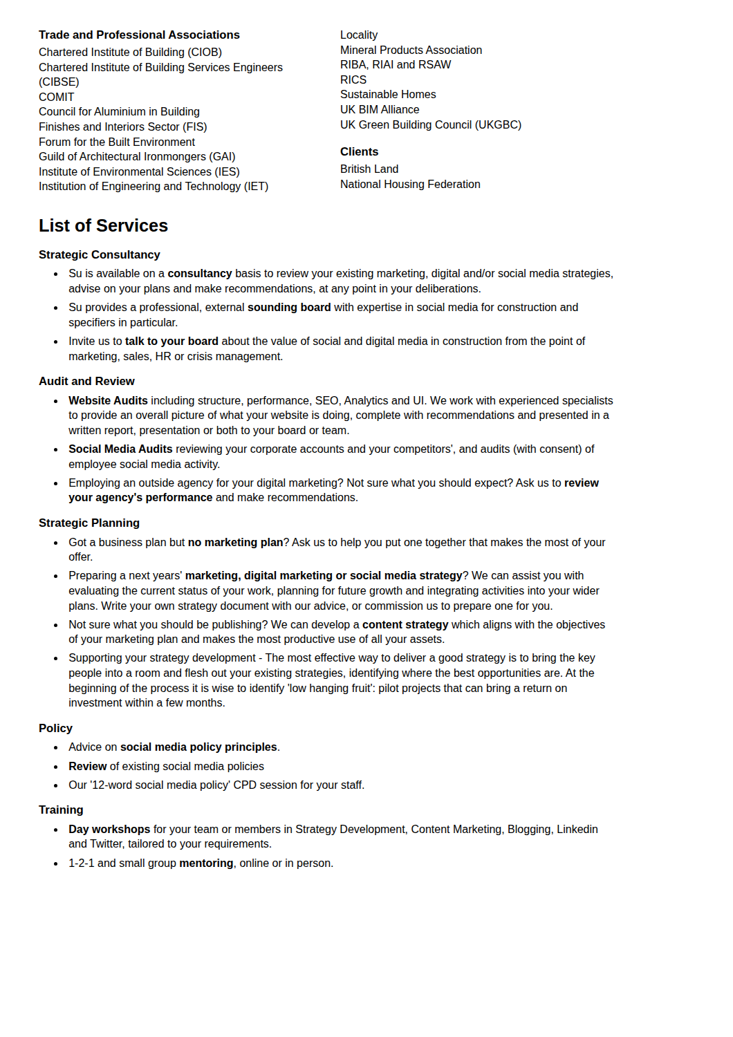Trade and Professional Associations
Chartered Institute of Building (CIOB)
Chartered Institute of Building Services Engineers (CIBSE)
COMIT
Council for Aluminium in Building
Finishes and Interiors Sector (FIS)
Forum for the Built Environment
Guild of Architectural Ironmongers (GAI)
Institute of Environmental Sciences (IES)
Institution of Engineering and Technology (IET)
Locality
Mineral Products Association
RIBA, RIAI and RSAW
RICS
Sustainable Homes
UK BIM Alliance
UK Green Building Council (UKGBC)
Clients
British Land
National Housing Federation
List of Services
Strategic Consultancy
Su is available on a consultancy basis to review your existing marketing, digital and/or social media strategies, advise on your plans and make recommendations, at any point in your deliberations.
Su provides a professional, external sounding board with expertise in social media for construction and specifiers in particular.
Invite us to talk to your board about the value of social and digital media in construction from the point of marketing, sales, HR or crisis management.
Audit and Review
Website Audits including structure, performance, SEO, Analytics and UI. We work with experienced specialists to provide an overall picture of what your website is doing, complete with recommendations and presented in a written report, presentation or both to your board or team.
Social Media Audits reviewing your corporate accounts and your competitors', and audits (with consent) of employee social media activity.
Employing an outside agency for your digital marketing? Not sure what you should expect? Ask us to review your agency's performance and make recommendations.
Strategic Planning
Got a business plan but no marketing plan? Ask us to help you put one together that makes the most of your offer.
Preparing a next years' marketing, digital marketing or social media strategy? We can assist you with evaluating the current status of your work, planning for future growth and integrating activities into your wider plans. Write your own strategy document with our advice, or commission us to prepare one for you.
Not sure what you should be publishing? We can develop a content strategy which aligns with the objectives of your marketing plan and makes the most productive use of all your assets.
Supporting your strategy development - The most effective way to deliver a good strategy is to bring the key people into a room and flesh out your existing strategies, identifying where the best opportunities are. At the beginning of the process it is wise to identify 'low hanging fruit': pilot projects that can bring a return on investment within a few months.
Policy
Advice on social media policy principles.
Review of existing social media policies
Our '12-word social media policy' CPD session for your staff.
Training
Day workshops for your team or members in Strategy Development, Content Marketing, Blogging, Linkedin and Twitter, tailored to your requirements.
1-2-1 and small group mentoring, online or in person.